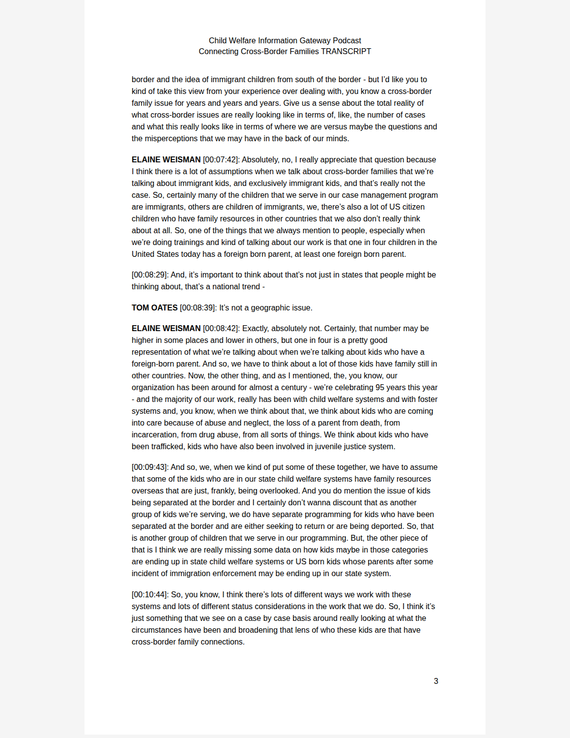Child Welfare Information Gateway Podcast
Connecting Cross-Border Families TRANSCRIPT
border and the idea of immigrant children from south of the border - but I’d like you to kind of take this view from your experience over dealing with, you know a cross-border family issue for years and years and years. Give us a sense about the total reality of what cross-border issues are really looking like in terms of, like, the number of cases and what this really looks like in terms of where we are versus maybe the questions and the misperceptions that we may have in the back of our minds.
ELAINE WEISMAN [00:07:42]: Absolutely, no, I really appreciate that question because I think there is a lot of assumptions when we talk about cross-border families that we’re talking about immigrant kids, and exclusively immigrant kids, and that’s really not the case. So, certainly many of the children that we serve in our case management program are immigrants, others are children of immigrants, we, there’s also a lot of US citizen children who have family resources in other countries that we also don’t really think about at all. So, one of the things that we always mention to people, especially when we’re doing trainings and kind of talking about our work is that one in four children in the United States today has a foreign born parent, at least one foreign born parent.
[00:08:29]: And, it’s important to think about that’s not just in states that people might be thinking about, that’s a national trend -
TOM OATES [00:08:39]: It’s not a geographic issue.
ELAINE WEISMAN [00:08:42]: Exactly, absolutely not. Certainly, that number may be higher in some places and lower in others, but one in four is a pretty good representation of what we’re talking about when we’re talking about kids who have a foreign-born parent. And so, we have to think about a lot of those kids have family still in other countries. Now, the other thing, and as I mentioned, the, you know, our organization has been around for almost a century - we’re celebrating 95 years this year - and the majority of our work, really has been with child welfare systems and with foster systems and, you know, when we think about that, we think about kids who are coming into care because of abuse and neglect, the loss of a parent from death, from incarceration, from drug abuse, from all sorts of things. We think about kids who have been trafficked, kids who have also been involved in juvenile justice system.
[00:09:43]: And so, we, when we kind of put some of these together, we have to assume that some of the kids who are in our state child welfare systems have family resources overseas that are just, frankly, being overlooked. And you do mention the issue of kids being separated at the border and I certainly don’t wanna discount that as another group of kids we’re serving, we do have separate programming for kids who have been separated at the border and are either seeking to return or are being deported. So, that is another group of children that we serve in our programming. But, the other piece of that is I think we are really missing some data on how kids maybe in those categories are ending up in state child welfare systems or US born kids whose parents after some incident of immigration enforcement may be ending up in our state system.
[00:10:44]: So, you know, I think there’s lots of different ways we work with these systems and lots of different status considerations in the work that we do. So, I think it’s just something that we see on a case by case basis around really looking at what the circumstances have been and broadening that lens of who these kids are that have cross-border family connections.
3